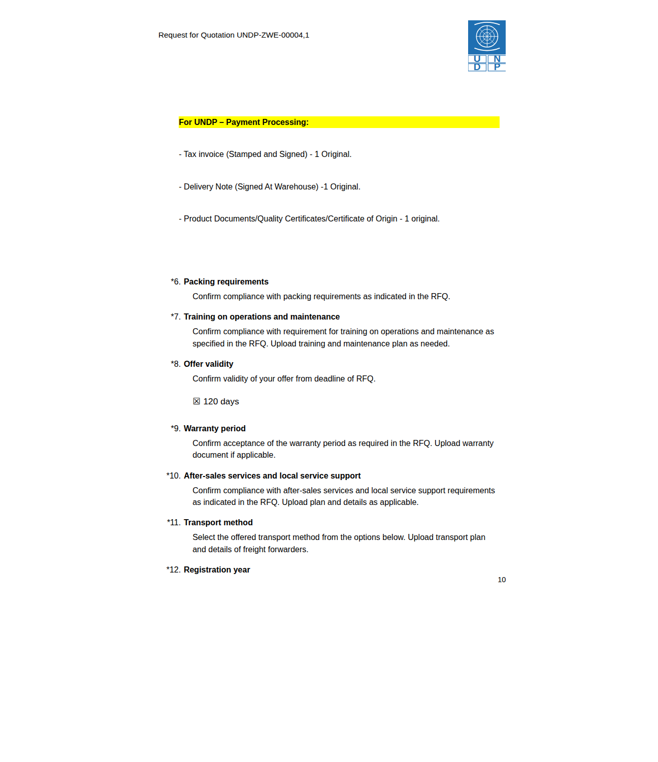Request for Quotation UNDP-ZWE-00004,1
U N D P
For UNDP – Payment Processing:
- Tax invoice (Stamped and Signed) - 1 Original.
- Delivery Note (Signed At Warehouse) -1 Original.
- Product Documents/Quality Certificates/Certificate of Origin - 1 original.
*6. Packing requirements
Confirm compliance with packing requirements as indicated in the RFQ.
*7. Training on operations and maintenance
Confirm compliance with requirement for training on operations and maintenance as specified in the RFQ. Upload training and maintenance plan as needed.
*8. Offer validity
Confirm validity of your offer from deadline of RFQ.
☒120 days
*9. Warranty period
Confirm acceptance of the warranty period as required in the RFQ. Upload warranty document if applicable.
*10. After-sales services and local service support
Confirm compliance with after-sales services and local service support requirements as indicated in the RFQ. Upload plan and details as applicable.
*11. Transport method
Select the offered transport method from the options below. Upload transport plan and details of freight forwarders.
*12. Registration year
10